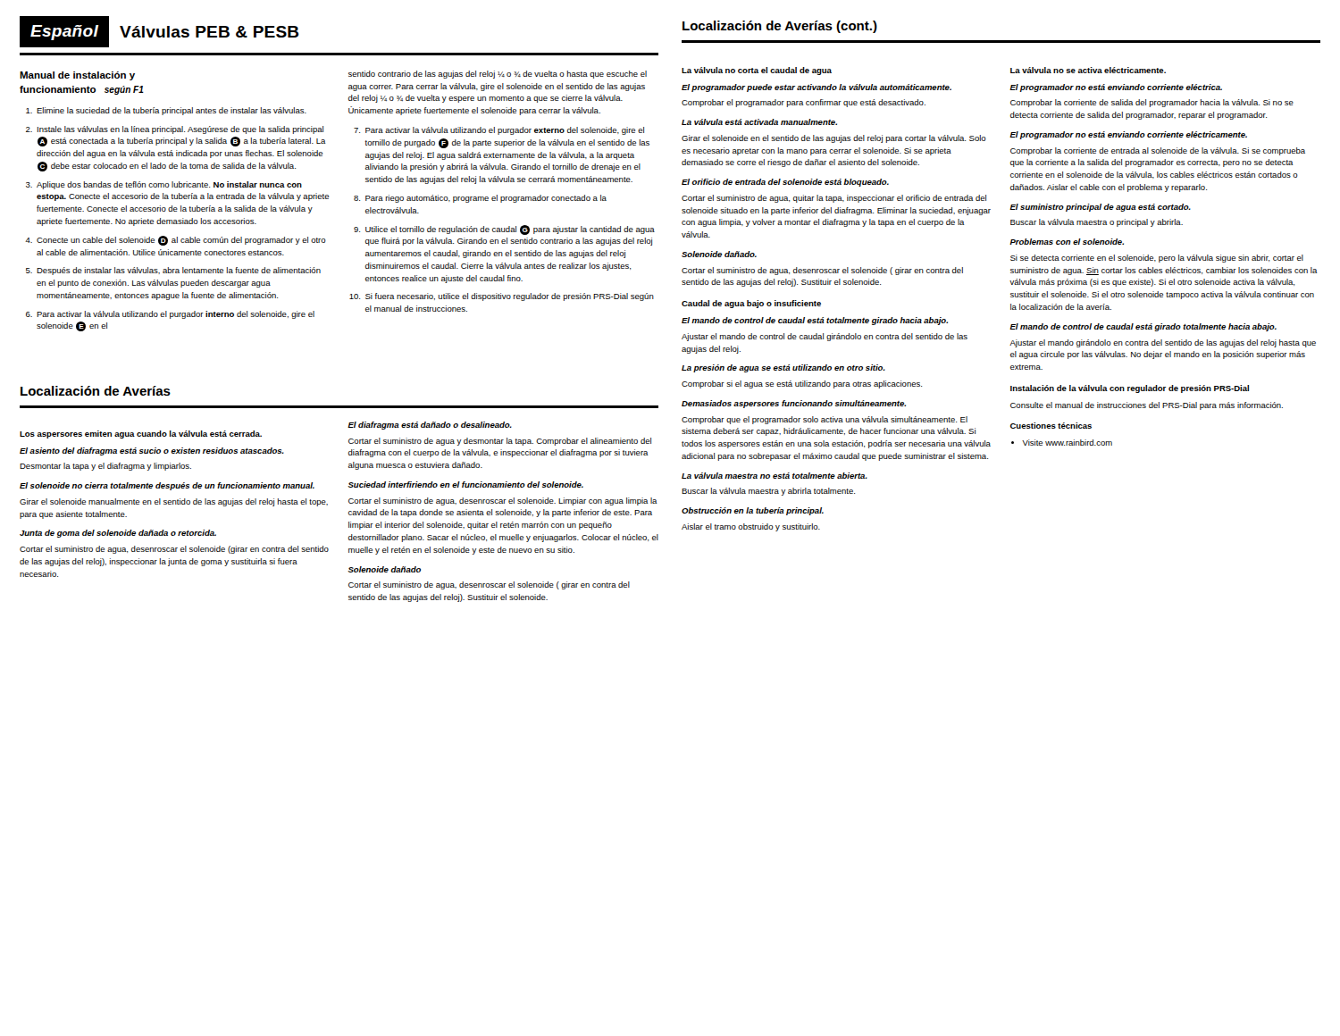Español
Válvulas PEB & PESB
Manual de instalación y
funcionamiento según F1
Elimine la suciedad de la tubería principal antes de instalar las válvulas.
Instale las válvulas en la línea principal. Asegúrese de que la salida principal A está conectada a la tubería principal y la salida B a la tubería lateral. La dirección del agua en la válvula está indicada por unas flechas. El solenoide C debe estar colocado en el lado de la toma de salida de la válvula.
Aplique dos bandas de teflón como lubricante. No instalar nunca con estopa. Conecte el accesorio de la tubería a la entrada de la válvula y apriete fuertemente. Conecte el accesorio de la tubería a la salida de la válvula y apriete fuertemente. No apriete demasiado los accesorios.
Conecte un cable del solenoide D al cable común del programador y el otro al cable de alimentación. Utilice únicamente conectores estancos.
Después de instalar las válvulas, abra lentamente la fuente de alimentación en el punto de conexión. Las válvulas pueden descargar agua momentáneamente, entonces apague la fuente de alimentación.
Para activar la válvula utilizando el purgador interno del solenoide, gire el solenoide E en el
sentido contrario de las agujas del reloj ¼ o ¾ de vuelta o hasta que escuche el agua correr. Para cerrar la válvula, gire el solenoide en el sentido de las agujas del reloj ¼ o ¾ de vuelta y espere un momento a que se cierre la válvula. Únicamente apriete fuertemente el solenoide para cerrar la válvula.
Para activar la válvula utilizando el purgador externo del solenoide, gire el tornillo de purgado F de la parte superior de la válvula en el sentido de las agujas del reloj. El agua saldrá externamente de la válvula, a la arqueta aliviando la presión y abrirá la válvula. Girando el tornillo de drenaje en el sentido de las agujas del reloj la válvula se cerrará momentáneamente.
Para riego automático, programe el programador conectado a la electroválvula.
Utilice el tornillo de regulación de caudal G para ajustar la cantidad de agua que fluirá por la válvula. Girando en el sentido contrario a las agujas del reloj aumentaremos el caudal, girando en el sentido de las agujas del reloj disminuiremos el caudal. Cierre la válvula antes de realizar los ajustes, entonces realice un ajuste del caudal fino.
Si fuera necesario, utilice el dispositivo regulador de presión PRS-Dial según el manual de instrucciones.
Localización de Averías
Los aspersores emiten agua cuando la válvula está cerrada.
El asiento del diafragma está sucio o existen residuos atascados.
Desmontar la tapa y el diafragma y limpiarlos.
El solenoide no cierra totalmente después de un funcionamiento manual.
Girar el solenoide manualmente en el sentido de las agujas del reloj hasta el tope, para que asiente totalmente.
Junta de goma del solenoide dañada o retorcida.
Cortar el suministro de agua, desenroscar el solenoide (girar en contra del sentido de las agujas del reloj), inspeccionar la junta de goma y sustituirla si fuera necesario.
El diafragma está dañado o desalineado.
Cortar el suministro de agua y desmontar la tapa. Comprobar el alineamiento del diafragma con el cuerpo de la válvula, e inspeccionar el diafragma por si tuviera alguna muesca o estuviera dañado.
Suciedad interfiriendo en el funcionamiento del solenoide.
Cortar el suministro de agua, desenroscar el solenoide. Limpiar con agua limpia la cavidad de la tapa donde se asienta el solenoide, y la parte inferior de este. Para limpiar el interior del solenoide, quitar el retén marrón con un pequeño destornillador plano. Sacar el núcleo, el muelle y enjuagarlos. Colocar el núcleo, el muelle y el retén en el solenoide y este de nuevo en su sitio.
Solenoide dañado
Cortar el suministro de agua, desenroscar el solenoide ( girar en contra del sentido de las agujas del reloj). Sustituir el solenoide.
Localización de Averías (cont.)
La válvula no corta el caudal de agua
El programador puede estar activando la válvula automáticamente.
Comprobar el programador para confirmar que está desactivado.
La válvula está activada manualmente.
Girar el solenoide en el sentido de las agujas del reloj para cortar la válvula. Solo es necesario apretar con la mano para cerrar el solenoide. Si se aprieta demasiado se corre el riesgo de dañar el asiento del solenoide.
El orificio de entrada del solenoide está bloqueado.
Cortar el suministro de agua, quitar la tapa, inspeccionar el orificio de entrada del solenoide situado en la parte inferior del diafragma. Eliminar la suciedad, enjuagar con agua limpia, y volver a montar el diafragma y la tapa en el cuerpo de la válvula.
Solenoide dañado.
Cortar el suministro de agua, desenroscar el solenoide ( girar en contra del sentido de las agujas del reloj). Sustituir el solenoide.
Caudal de agua bajo o insuficiente
El mando de control de caudal está totalmente girado hacia abajo.
Ajustar el mando de control de caudal girándolo en contra del sentido de las agujas del reloj.
La presión de agua se está utilizando en otro sitio.
Comprobar si el agua se está utilizando para otras aplicaciones.
Demasiados aspersores funcionando simultáneamente.
Comprobar que el programador solo activa una válvula simultáneamente. El sistema deberá ser capaz, hidráulicamente, de hacer funcionar una válvula. Si todos los aspersores están en una sola estación, podría ser necesaria una válvula adicional para no sobrepasar el máximo caudal que puede suministrar el sistema.
La válvula maestra no está totalmente abierta.
Buscar la válvula maestra y abrirla totalmente.
Obstrucción en la tubería principal.
Aislar el tramo obstruido y sustituirlo.
La válvula no se activa eléctricamente.
El programador no está enviando corriente eléctrica.
Comprobar la corriente de salida del programador hacia la válvula. Si no se detecta corriente de salida del programador, reparar el programador.
El programador no está enviando corriente eléctricamente.
Comprobar la corriente de entrada al solenoide de la válvula. Si se comprueba que la corriente a la salida del programador es correcta, pero no se detecta corriente en el solenoide de la válvula, los cables eléctricos están cortados o dañados. Aislar el cable con el problema y repararlo.
El suministro principal de agua está cortado.
Buscar la válvula maestra o principal y abrirla.
Problemas con el solenoide.
Si se detecta corriente en el solenoide, pero la válvula sigue sin abrir, cortar el suministro de agua. Sin cortar los cables eléctricos, cambiar los solenoides con la válvula más próxima (si es que existe). Si el otro solenoide activa la válvula, sustituir el solenoide. Si el otro solenoide tampoco activa la válvula continuar con la localización de la avería.
El mando de control de caudal está girado totalmente hacia abajo.
Ajustar el mando girándolo en contra del sentido de las agujas del reloj hasta que el agua circule por las válvulas. No dejar el mando en la posición superior más extrema.
Instalación de la válvula con regulador de presión PRS-Dial
Consulte el manual de instrucciones del PRS-Dial para más información.
Cuestiones técnicas
Visite www.rainbird.com